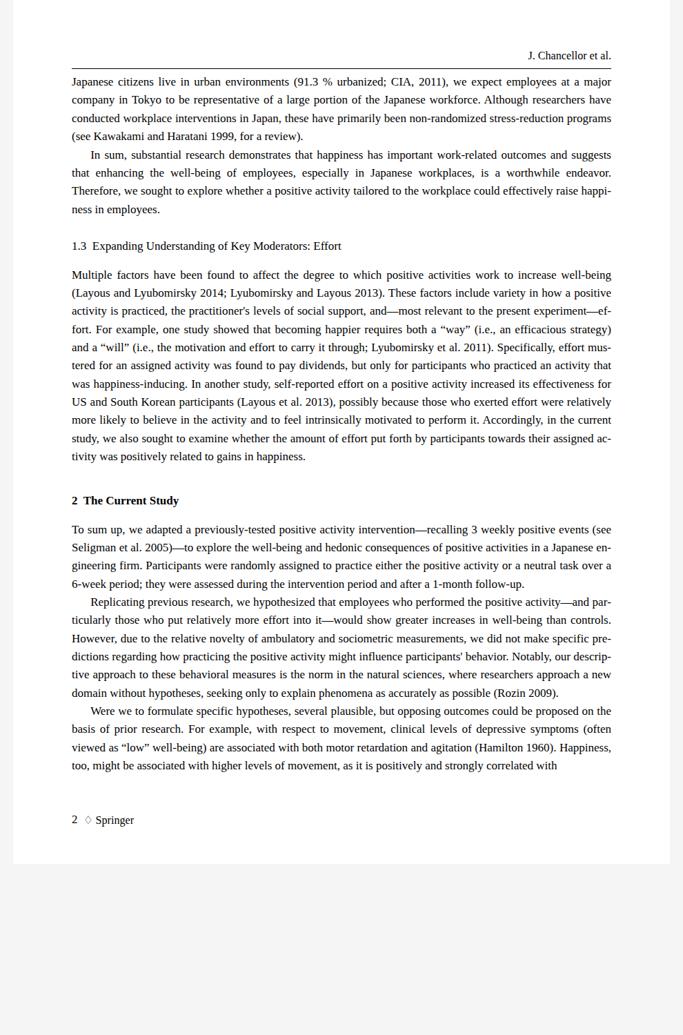J. Chancellor et al.
Japanese citizens live in urban environments (91.3 % urbanized; CIA, 2011), we expect employees at a major company in Tokyo to be representative of a large portion of the Japanese workforce. Although researchers have conducted workplace interventions in Japan, these have primarily been non-randomized stress-reduction programs (see Kawakami and Haratani 1999, for a review).
In sum, substantial research demonstrates that happiness has important work-related outcomes and suggests that enhancing the well-being of employees, especially in Japanese workplaces, is a worthwhile endeavor. Therefore, we sought to explore whether a positive activity tailored to the workplace could effectively raise happiness in employees.
1.3 Expanding Understanding of Key Moderators: Effort
Multiple factors have been found to affect the degree to which positive activities work to increase well-being (Layous and Lyubomirsky 2014; Lyubomirsky and Layous 2013). These factors include variety in how a positive activity is practiced, the practitioner's levels of social support, and—most relevant to the present experiment—effort. For example, one study showed that becoming happier requires both a “way” (i.e., an efficacious strategy) and a “will” (i.e., the motivation and effort to carry it through; Lyubomirsky et al. 2011). Specifically, effort mustered for an assigned activity was found to pay dividends, but only for participants who practiced an activity that was happiness-inducing. In another study, self-reported effort on a positive activity increased its effectiveness for US and South Korean participants (Layous et al. 2013), possibly because those who exerted effort were relatively more likely to believe in the activity and to feel intrinsically motivated to perform it. Accordingly, in the current study, we also sought to examine whether the amount of effort put forth by participants towards their assigned activity was positively related to gains in happiness.
2 The Current Study
To sum up, we adapted a previously-tested positive activity intervention—recalling 3 weekly positive events (see Seligman et al. 2005)—to explore the well-being and hedonic consequences of positive activities in a Japanese engineering firm. Participants were randomly assigned to practice either the positive activity or a neutral task over a 6-week period; they were assessed during the intervention period and after a 1-month follow-up.
Replicating previous research, we hypothesized that employees who performed the positive activity—and particularly those who put relatively more effort into it—would show greater increases in well-being than controls. However, due to the relative novelty of ambulatory and sociometric measurements, we did not make specific predictions regarding how practicing the positive activity might influence participants' behavior. Notably, our descriptive approach to these behavioral measures is the norm in the natural sciences, where researchers approach a new domain without hypotheses, seeking only to explain phenomena as accurately as possible (Rozin 2009).
Were we to formulate specific hypotheses, several plausible, but opposing outcomes could be proposed on the basis of prior research. For example, with respect to movement, clinical levels of depressive symptoms (often viewed as “low” well-being) are associated with both motor retardation and agitation (Hamilton 1960). Happiness, too, might be associated with higher levels of movement, as it is positively and strongly correlated with
2 ♢ Springer